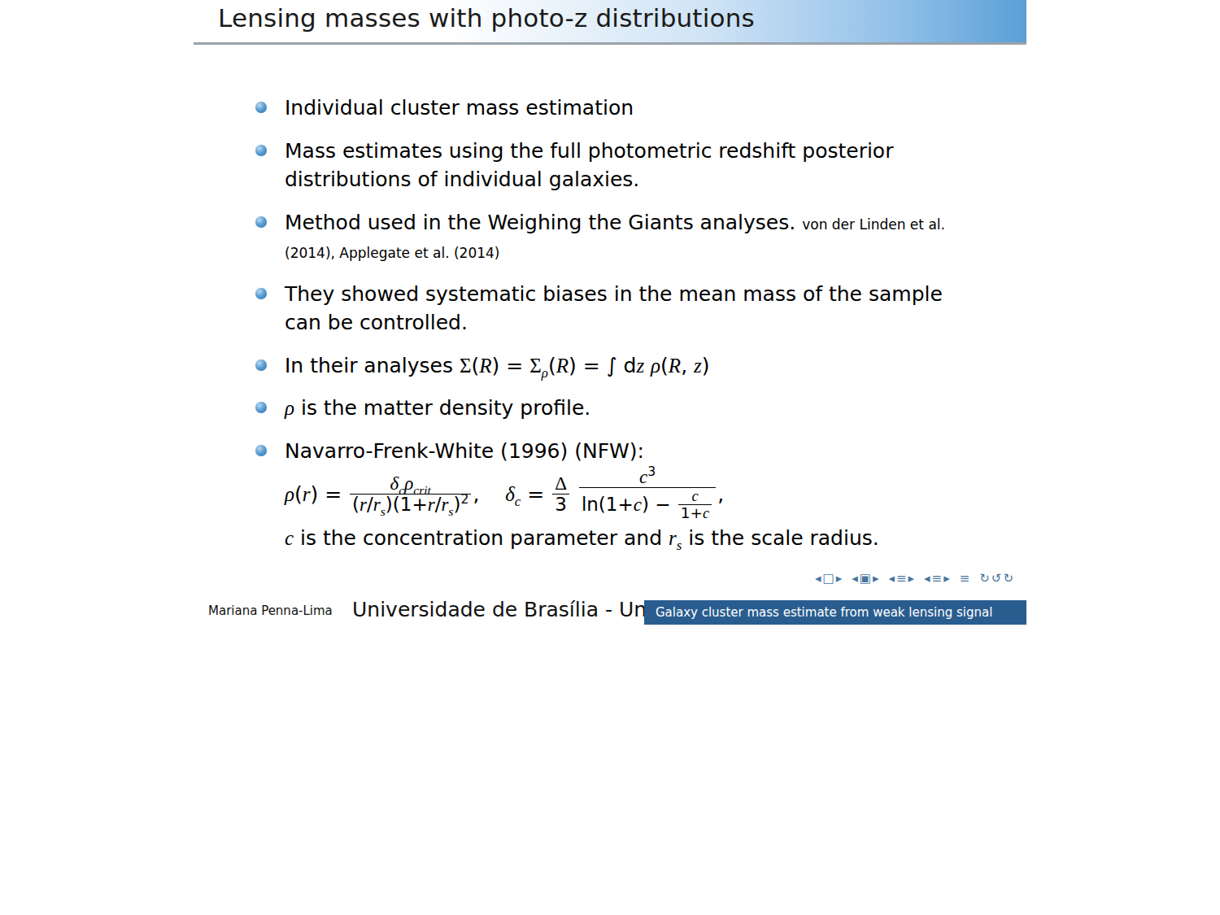Lensing masses with photo-z distributions
Individual cluster mass estimation
Mass estimates using the full photometric redshift posterior distributions of individual galaxies.
Method used in the Weighing the Giants analyses. von der Linden et al. (2014), Applegate et al. (2014)
They showed systematic biases in the mean mass of the sample can be controlled.
In their analyses Σ(R) = Σρ(R) = ∫ dz ρ(R, z)
ρ is the matter density profile.
Navarro-Frenk-White (1996) (NFW):
ρ(r) = δcρcrit (r/rs)(1+r/rs)2 , δc = Δ 3 c3 ln(1+c) − c 1+c ,
c is the concentration parameter and rs is the scale radius.
◂□▸ ◂▣▸ ◂≡▸ ◂≡▸ ≡ ↻↺↻
Mariana Penna-Lima
Universidade de Brasília - UnB
Galaxy cluster mass estimate from weak lensing signal 15/20